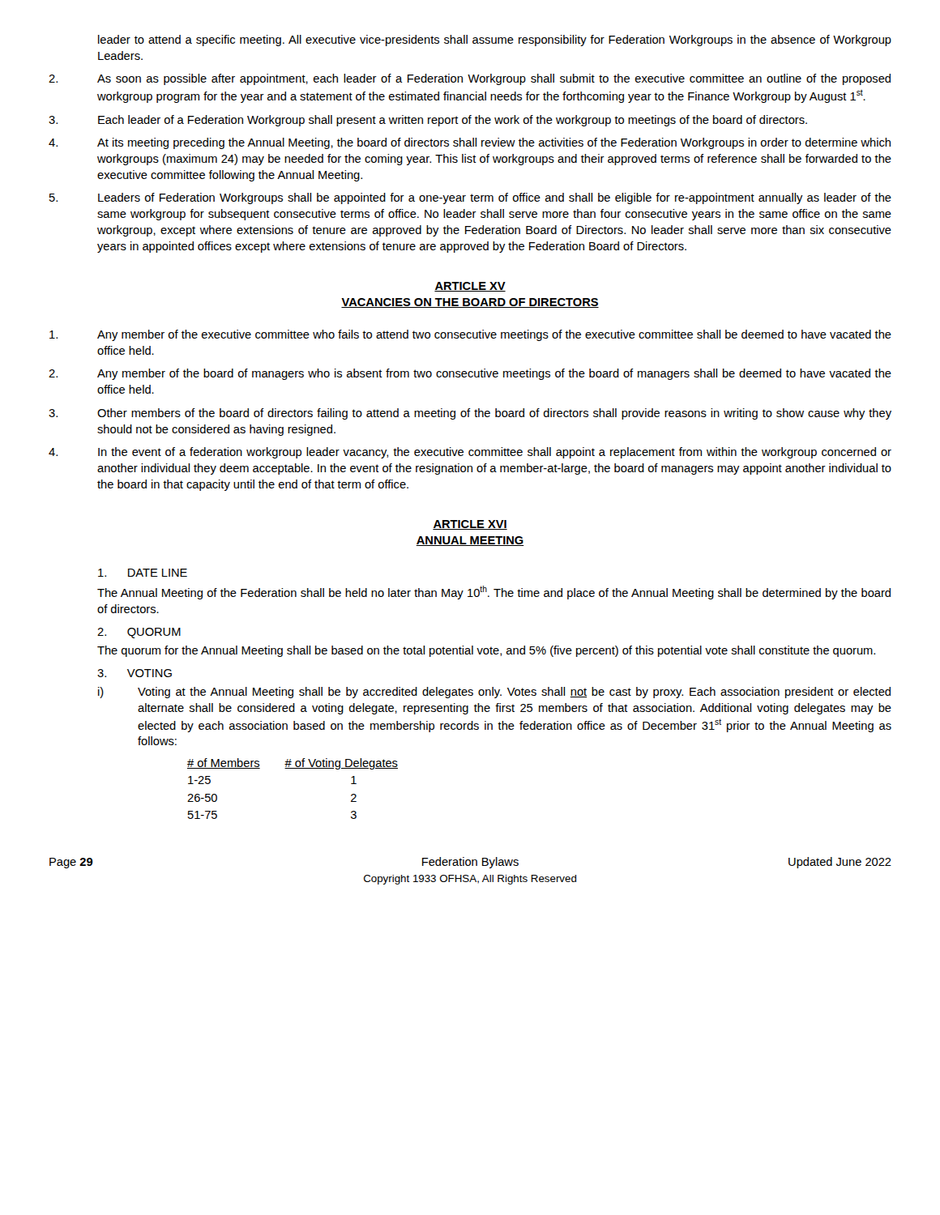leader to attend a specific meeting. All executive vice-presidents shall assume responsibility for Federation Workgroups in the absence of Workgroup Leaders.
2. As soon as possible after appointment, each leader of a Federation Workgroup shall submit to the executive committee an outline of the proposed workgroup program for the year and a statement of the estimated financial needs for the forthcoming year to the Finance Workgroup by August 1st.
3. Each leader of a Federation Workgroup shall present a written report of the work of the workgroup to meetings of the board of directors.
4. At its meeting preceding the Annual Meeting, the board of directors shall review the activities of the Federation Workgroups in order to determine which workgroups (maximum 24) may be needed for the coming year. This list of workgroups and their approved terms of reference shall be forwarded to the executive committee following the Annual Meeting.
5. Leaders of Federation Workgroups shall be appointed for a one-year term of office and shall be eligible for re-appointment annually as leader of the same workgroup for subsequent consecutive terms of office. No leader shall serve more than four consecutive years in the same office on the same workgroup, except where extensions of tenure are approved by the Federation Board of Directors. No leader shall serve more than six consecutive years in appointed offices except where extensions of tenure are approved by the Federation Board of Directors.
ARTICLE XV
VACANCIES ON THE BOARD OF DIRECTORS
1. Any member of the executive committee who fails to attend two consecutive meetings of the executive committee shall be deemed to have vacated the office held.
2. Any member of the board of managers who is absent from two consecutive meetings of the board of managers shall be deemed to have vacated the office held.
3. Other members of the board of directors failing to attend a meeting of the board of directors shall provide reasons in writing to show cause why they should not be considered as having resigned.
4. In the event of a federation workgroup leader vacancy, the executive committee shall appoint a replacement from within the workgroup concerned or another individual they deem acceptable. In the event of the resignation of a member-at-large, the board of managers may appoint another individual to the board in that capacity until the end of that term of office.
ARTICLE XVI
ANNUAL MEETING
1. DATE LINE
The Annual Meeting of the Federation shall be held no later than May 10th. The time and place of the Annual Meeting shall be determined by the board of directors.
2. QUORUM
The quorum for the Annual Meeting shall be based on the total potential vote, and 5% (five percent) of this potential vote shall constitute the quorum.
3. VOTING
i) Voting at the Annual Meeting shall be by accredited delegates only. Votes shall not be cast by proxy. Each association president or elected alternate shall be considered a voting delegate, representing the first 25 members of that association. Additional voting delegates may be elected by each association based on the membership records in the federation office as of December 31st prior to the Annual Meeting as follows:
| # of Members | # of Voting Delegates |
| --- | --- |
| 1-25 | 1 |
| 26-50 | 2 |
| 51-75 | 3 |
Page 29
Federation Bylaws
Copyright 1933 OFHSA, All Rights Reserved
Updated June 2022